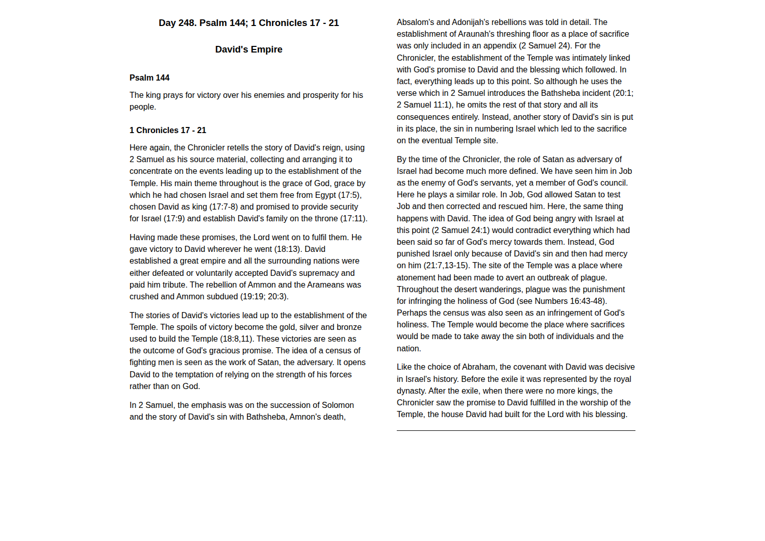Day 248. Psalm 144; 1 Chronicles 17 - 21
David's Empire
Psalm 144
The king prays for victory over his enemies and prosperity for his people.
1 Chronicles 17 - 21
Here again, the Chronicler retells the story of David's reign, using 2 Samuel as his source material, collecting and arranging it to concentrate on the events leading up to the establishment of the Temple. His main theme throughout is the grace of God, grace by which he had chosen Israel and set them free from Egypt (17:5), chosen David as king (17:7-8) and promised to provide security for Israel (17:9) and establish David's family on the throne (17:11).
Having made these promises, the Lord went on to fulfil them. He gave victory to David wherever he went (18:13). David established a great empire and all the surrounding nations were either defeated or voluntarily accepted David's supremacy and paid him tribute. The rebellion of Ammon and the Arameans was crushed and Ammon subdued (19:19; 20:3).
The stories of David's victories lead up to the establishment of the Temple. The spoils of victory become the gold, silver and bronze used to build the Temple (18:8,11). These victories are seen as the outcome of God's gracious promise. The idea of a census of fighting men is seen as the work of Satan, the adversary. It opens David to the temptation of relying on the strength of his forces rather than on God.
In 2 Samuel, the emphasis was on the succession of Solomon and the story of David's sin with Bathsheba, Amnon's death, Absalom's and Adonijah's rebellions was told in detail. The establishment of Araunah's threshing floor as a place of sacrifice was only included in an appendix (2 Samuel 24). For the Chronicler, the establishment of the Temple was intimately linked with God's promise to David and the blessing which followed. In fact, everything leads up to this point. So although he uses the verse which in 2 Samuel introduces the Bathsheba incident (20:1; 2 Samuel 11:1), he omits the rest of that story and all its consequences entirely. Instead, another story of David's sin is put in its place, the sin in numbering Israel which led to the sacrifice on the eventual Temple site.
By the time of the Chronicler, the role of Satan as adversary of Israel had become much more defined. We have seen him in Job as the enemy of God's servants, yet a member of God's council. Here he plays a similar role. In Job, God allowed Satan to test Job and then corrected and rescued him. Here, the same thing happens with David. The idea of God being angry with Israel at this point (2 Samuel 24:1) would contradict everything which had been said so far of God's mercy towards them. Instead, God punished Israel only because of David's sin and then had mercy on him (21:7,13-15). The site of the Temple was a place where atonement had been made to avert an outbreak of plague. Throughout the desert wanderings, plague was the punishment for infringing the holiness of God (see Numbers 16:43-48). Perhaps the census was also seen as an infringement of God's holiness. The Temple would become the place where sacrifices would be made to take away the sin both of individuals and the nation.
Like the choice of Abraham, the covenant with David was decisive in Israel's history. Before the exile it was represented by the royal dynasty. After the exile, when there were no more kings, the Chronicler saw the promise to David fulfilled in the worship of the Temple, the house David had built for the Lord with his blessing.